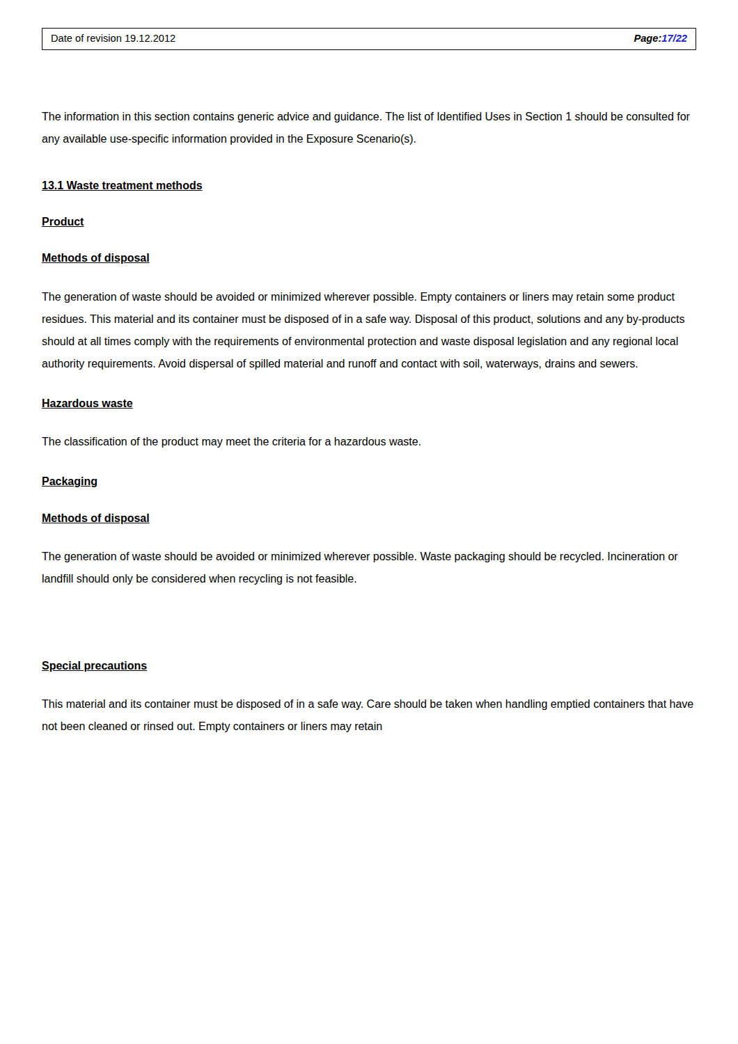Date of revision 19.12.2012 Page:17/22
The information in this section contains generic advice and guidance. The list of Identified Uses in Section 1 should be consulted for any available use-specific information provided in the Exposure Scenario(s).
13.1 Waste treatment methods
Product
Methods of disposal
The generation of waste should be avoided or minimized wherever possible. Empty containers or liners may retain some product residues. This material and its container must be disposed of in a safe way. Disposal of this product, solutions and any by-products should at all times comply with the requirements of environmental protection and waste disposal legislation and any regional local authority requirements. Avoid dispersal of spilled material and runoff and contact with soil, waterways, drains and sewers.
Hazardous waste
The classification of the product may meet the criteria for a hazardous waste.
Packaging
Methods of disposal
The generation of waste should be avoided or minimized wherever possible. Waste packaging should be recycled. Incineration or landfill should only be considered when recycling is not feasible.
Special precautions
This material and its container must be disposed of in a safe way. Care should be taken when handling emptied containers that have not been cleaned or rinsed out. Empty containers or liners may retain